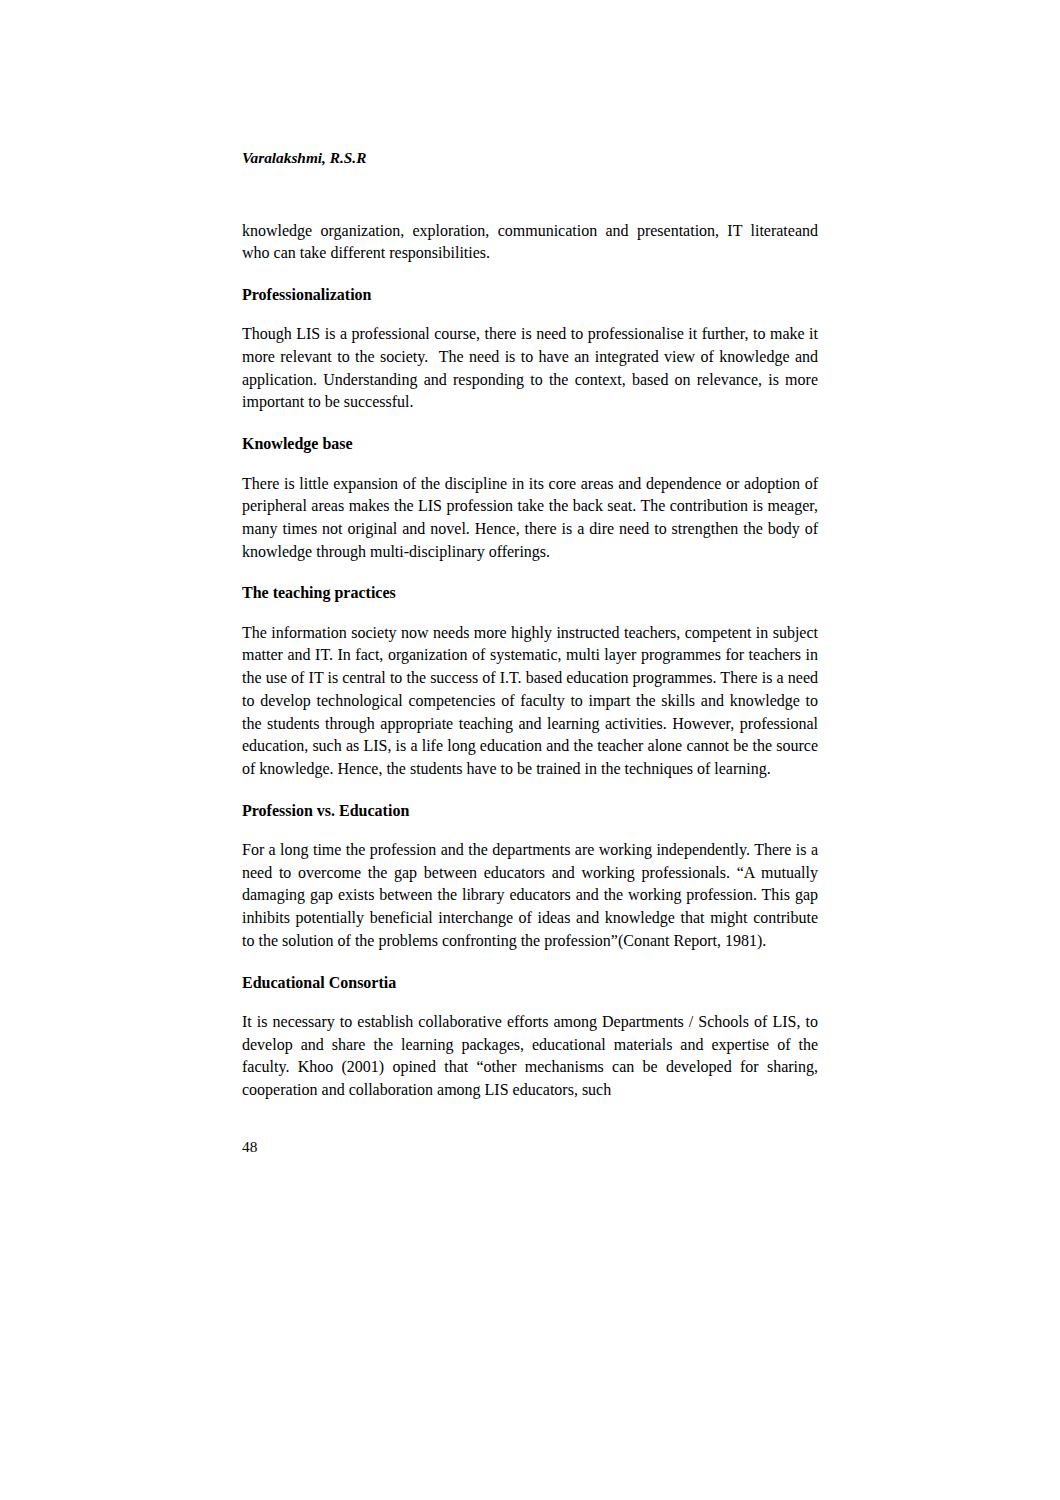Varalakshmi, R.S.R
knowledge organization, exploration, communication and presentation, IT literateand who can take different responsibilities.
Professionalization
Though LIS is a professional course, there is need to professionalise it further, to make it more relevant to the society. The need is to have an integrated view of knowledge and application. Understanding and responding to the context, based on relevance, is more important to be successful.
Knowledge base
There is little expansion of the discipline in its core areas and dependence or adoption of peripheral areas makes the LIS profession take the back seat. The contribution is meager, many times not original and novel. Hence, there is a dire need to strengthen the body of knowledge through multi-disciplinary offerings.
The teaching practices
The information society now needs more highly instructed teachers, competent in subject matter and IT. In fact, organization of systematic, multi layer programmes for teachers in the use of IT is central to the success of I.T. based education programmes. There is a need to develop technological competencies of faculty to impart the skills and knowledge to the students through appropriate teaching and learning activities. However, professional education, such as LIS, is a life long education and the teacher alone cannot be the source of knowledge. Hence, the students have to be trained in the techniques of learning.
Profession vs. Education
For a long time the profession and the departments are working independently. There is a need to overcome the gap between educators and working professionals. “A mutually damaging gap exists between the library educators and the working profession. This gap inhibits potentially beneficial interchange of ideas and knowledge that might contribute to the solution of the problems confronting the profession”(Conant Report, 1981).
Educational Consortia
It is necessary to establish collaborative efforts among Departments / Schools of LIS, to develop and share the learning packages, educational materials and expertise of the faculty. Khoo (2001) opined that “other mechanisms can be developed for sharing, cooperation and collaboration among LIS educators, such
48